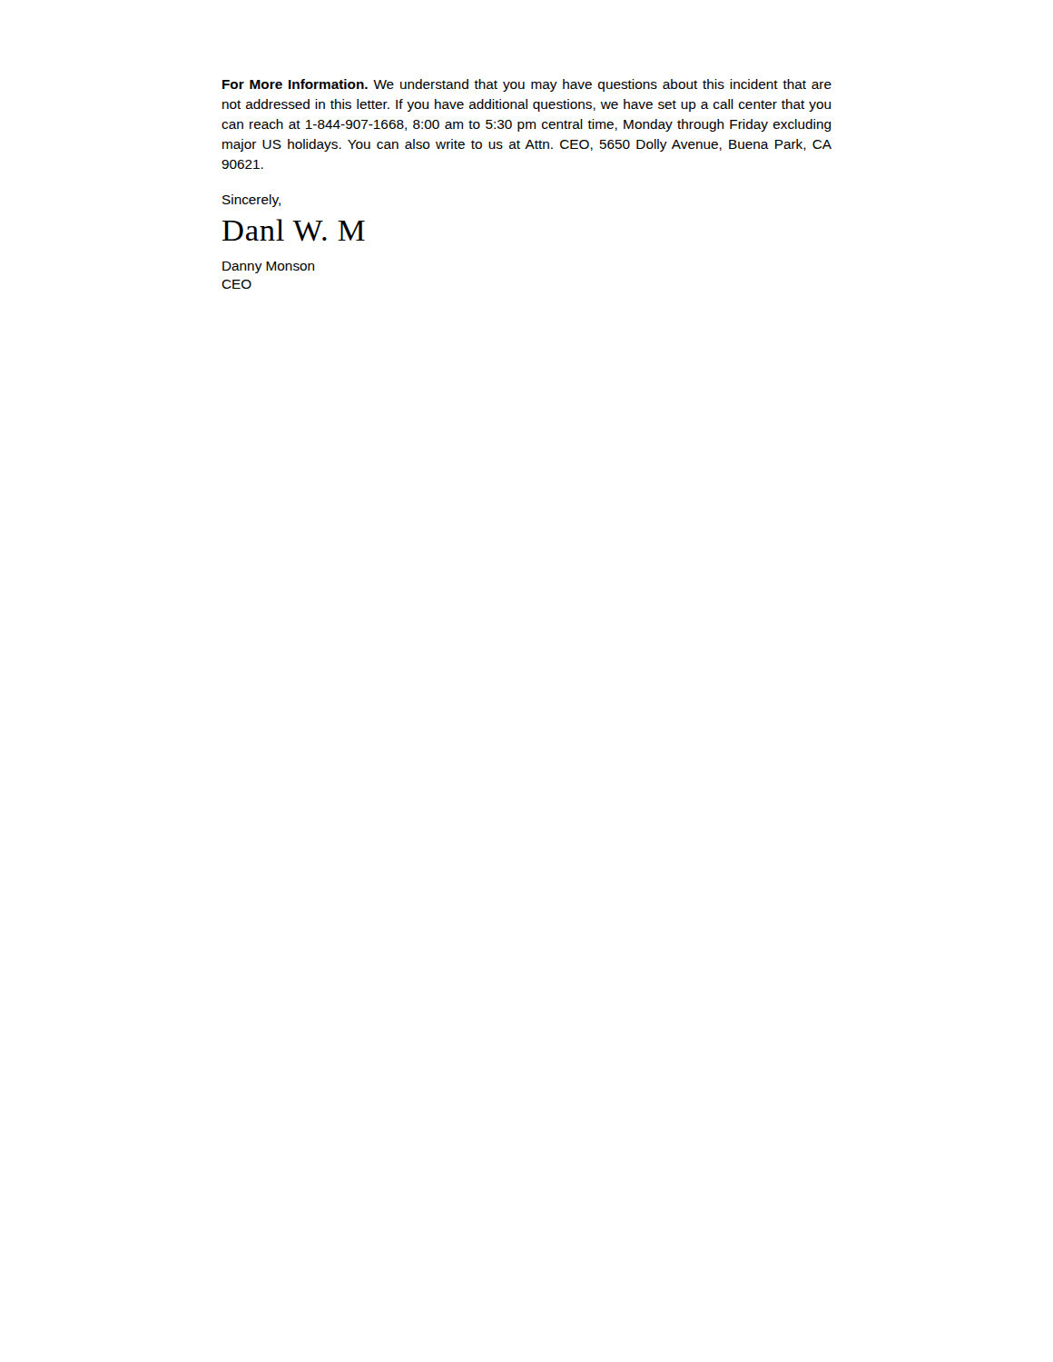For More Information. We understand that you may have questions about this incident that are not addressed in this letter. If you have additional questions, we have set up a call center that you can reach at 1-844-907-1668, 8:00 am to 5:30 pm central time, Monday through Friday excluding major US holidays. You can also write to us at Attn. CEO, 5650 Dolly Avenue, Buena Park, CA 90621.
Sincerely,
Danl W. M
Danny Monson
CEO